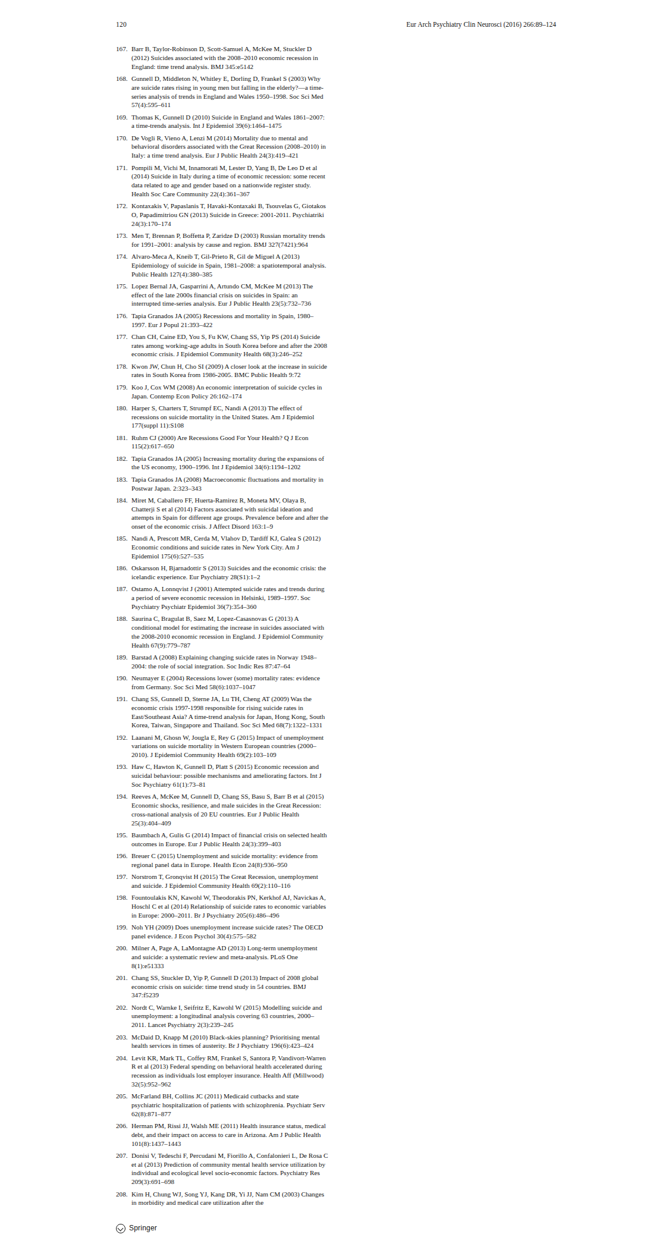120
Eur Arch Psychiatry Clin Neurosci (2016) 266:89–124
167. Barr B, Taylor-Robinson D, Scott-Samuel A, McKee M, Stuckler D (2012) Suicides associated with the 2008–2010 economic recession in England: time trend analysis. BMJ 345:e5142
168. Gunnell D, Middleton N, Whitley E, Dorling D, Frankel S (2003) Why are suicide rates rising in young men but falling in the elderly?—a time-series analysis of trends in England and Wales 1950–1998. Soc Sci Med 57(4):595–611
169. Thomas K, Gunnell D (2010) Suicide in England and Wales 1861–2007: a time-trends analysis. Int J Epidemiol 39(6):1464–1475
170. De Vogli R, Vieno A, Lenzi M (2014) Mortality due to mental and behavioral disorders associated with the Great Recession (2008–2010) in Italy: a time trend analysis. Eur J Public Health 24(3):419–421
171. Pompili M, Vichi M, Innamorati M, Lester D, Yang B, De Leo D et al (2014) Suicide in Italy during a time of economic recession: some recent data related to age and gender based on a nationwide register study. Health Soc Care Community 22(4):361–367
172. Kontaxakis V, Papaslanis T, Havaki-Kontaxaki B, Tsouvelas G, Giotakos O, Papadimitriou GN (2013) Suicide in Greece: 2001-2011. Psychiatriki 24(3):170–174
173. Men T, Brennan P, Boffetta P, Zaridze D (2003) Russian mortality trends for 1991–2001: analysis by cause and region. BMJ 327(7421):964
174. Alvaro-Meca A, Kneib T, Gil-Prieto R, Gil de Miguel A (2013) Epidemiology of suicide in Spain, 1981–2008: a spatiotemporal analysis. Public Health 127(4):380–385
175. Lopez Bernal JA, Gasparrini A, Artundo CM, McKee M (2013) The effect of the late 2000s financial crisis on suicides in Spain: an interrupted time-series analysis. Eur J Public Health 23(5):732–736
176. Tapia Granados JA (2005) Recessions and mortality in Spain, 1980–1997. Eur J Popul 21:393–422
177. Chan CH, Caine ED, You S, Fu KW, Chang SS, Yip PS (2014) Suicide rates among working-age adults in South Korea before and after the 2008 economic crisis. J Epidemiol Community Health 68(3):246–252
178. Kwon JW, Chun H, Cho SI (2009) A closer look at the increase in suicide rates in South Korea from 1986-2005. BMC Public Health 9:72
179. Koo J, Cox WM (2008) An economic interpretation of suicide cycles in Japan. Contemp Econ Policy 26:162–174
180. Harper S, Charters T, Strumpf EC, Nandi A (2013) The effect of recessions on suicide mortality in the United States. Am J Epidemiol 177(suppl 11):S108
181. Ruhm CJ (2000) Are Recessions Good For Your Health? Q J Econ 115(2):617–650
182. Tapia Granados JA (2005) Increasing mortality during the expansions of the US economy, 1900–1996. Int J Epidemiol 34(6):1194–1202
183. Tapia Granados JA (2008) Macroeconomic fluctuations and mortality in Postwar Japan. 2:323–343
184. Miret M, Caballero FF, Huerta-Ramirez R, Moneta MV, Olaya B, Chatterji S et al (2014) Factors associated with suicidal ideation and attempts in Spain for different age groups. Prevalence before and after the onset of the economic crisis. J Affect Disord 163:1–9
185. Nandi A, Prescott MR, Cerda M, Vlahov D, Tardiff KJ, Galea S (2012) Economic conditions and suicide rates in New York City. Am J Epidemiol 175(6):527–535
186. Oskarsson H, Bjarnadottir S (2013) Suicides and the economic crisis: the icelandic experience. Eur Psychiatry 28(S1):1–2
187. Ostamo A, Lonnqvist J (2001) Attempted suicide rates and trends during a period of severe economic recession in Helsinki, 1989–1997. Soc Psychiatry Psychiatr Epidemiol 36(7):354–360
188. Saurina C, Bragulat B, Saez M, Lopez-Casasnovas G (2013) A conditional model for estimating the increase in suicides associated with the 2008-2010 economic recession in England. J Epidemiol Community Health 67(9):779–787
189. Barstad A (2008) Explaining changing suicide rates in Norway 1948–2004: the role of social integration. Soc Indic Res 87:47–64
190. Neumayer E (2004) Recessions lower (some) mortality rates: evidence from Germany. Soc Sci Med 58(6):1037–1047
191. Chang SS, Gunnell D, Sterne JA, Lu TH, Cheng AT (2009) Was the economic crisis 1997-1998 responsible for rising suicide rates in East/Southeast Asia? A time-trend analysis for Japan, Hong Kong, South Korea, Taiwan, Singapore and Thailand. Soc Sci Med 68(7):1322–1331
192. Laanani M, Ghosn W, Jougla E, Rey G (2015) Impact of unemployment variations on suicide mortality in Western European countries (2000–2010). J Epidemiol Community Health 69(2):103–109
193. Haw C, Hawton K, Gunnell D, Platt S (2015) Economic recession and suicidal behaviour: possible mechanisms and ameliorating factors. Int J Soc Psychiatry 61(1):73–81
194. Reeves A, McKee M, Gunnell D, Chang SS, Basu S, Barr B et al (2015) Economic shocks, resilience, and male suicides in the Great Recession: cross-national analysis of 20 EU countries. Eur J Public Health 25(3):404–409
195. Baumbach A, Gulis G (2014) Impact of financial crisis on selected health outcomes in Europe. Eur J Public Health 24(3):399–403
196. Breuer C (2015) Unemployment and suicide mortality: evidence from regional panel data in Europe. Health Econ 24(8):936–950
197. Norstrom T, Gronqvist H (2015) The Great Recession, unemployment and suicide. J Epidemiol Community Health 69(2):110–116
198. Fountoulakis KN, Kawohl W, Theodorakis PN, Kerkhof AJ, Navickas A, Hoschl C et al (2014) Relationship of suicide rates to economic variables in Europe: 2000–2011. Br J Psychiatry 205(6):486–496
199. Noh YH (2009) Does unemployment increase suicide rates? The OECD panel evidence. J Econ Psychol 30(4):575–582
200. Milner A, Page A, LaMontagne AD (2013) Long-term unemployment and suicide: a systematic review and meta-analysis. PLoS One 8(1):e51333
201. Chang SS, Stuckler D, Yip P, Gunnell D (2013) Impact of 2008 global economic crisis on suicide: time trend study in 54 countries. BMJ 347:f5239
202. Nordt C, Warnke I, Seifritz E, Kawohl W (2015) Modelling suicide and unemployment: a longitudinal analysis covering 63 countries, 2000–2011. Lancet Psychiatry 2(3):239–245
203. McDaid D, Knapp M (2010) Black-skies planning? Prioritising mental health services in times of austerity. Br J Psychiatry 196(6):423–424
204. Levit KR, Mark TL, Coffey RM, Frankel S, Santora P, Vandivort-Warren R et al (2013) Federal spending on behavioral health accelerated during recession as individuals lost employer insurance. Health Aff (Millwood) 32(5):952–962
205. McFarland BH, Collins JC (2011) Medicaid cutbacks and state psychiatric hospitalization of patients with schizophrenia. Psychiatr Serv 62(8):871–877
206. Herman PM, Rissi JJ, Walsh ME (2011) Health insurance status, medical debt, and their impact on access to care in Arizona. Am J Public Health 101(8):1437–1443
207. Donisi V, Tedeschi F, Percudani M, Fiorillo A, Confalonieri L, De Rosa C et al (2013) Prediction of community mental health service utilization by individual and ecological level socio-economic factors. Psychiatry Res 209(3):691–698
208. Kim H, Chung WJ, Song YJ, Kang DR, Yi JJ, Nam CM (2003) Changes in morbidity and medical care utilization after the
Springer